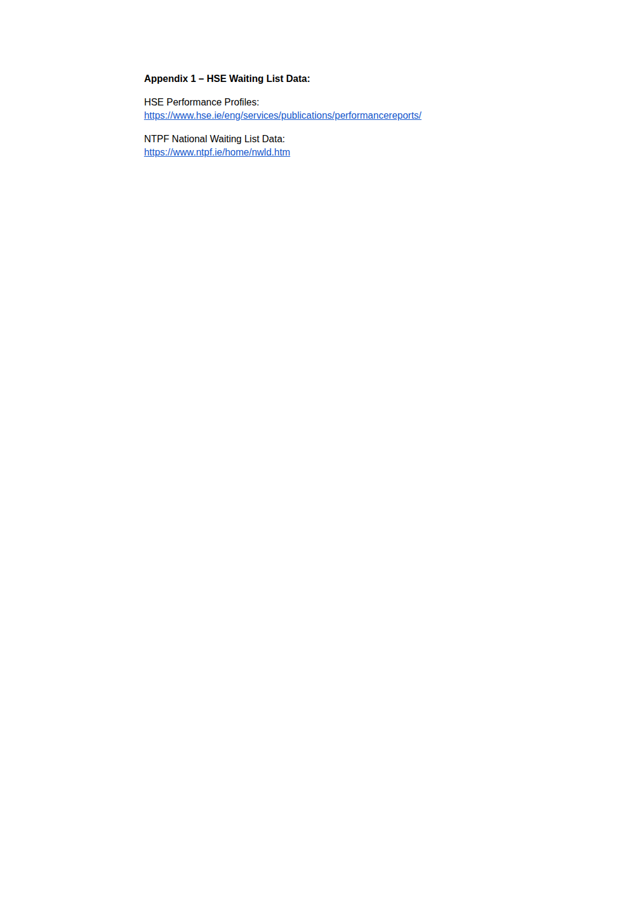Appendix 1 – HSE Waiting List Data:
HSE Performance Profiles:
https://www.hse.ie/eng/services/publications/performancereports/
NTPF National Waiting List Data:
https://www.ntpf.ie/home/nwld.htm